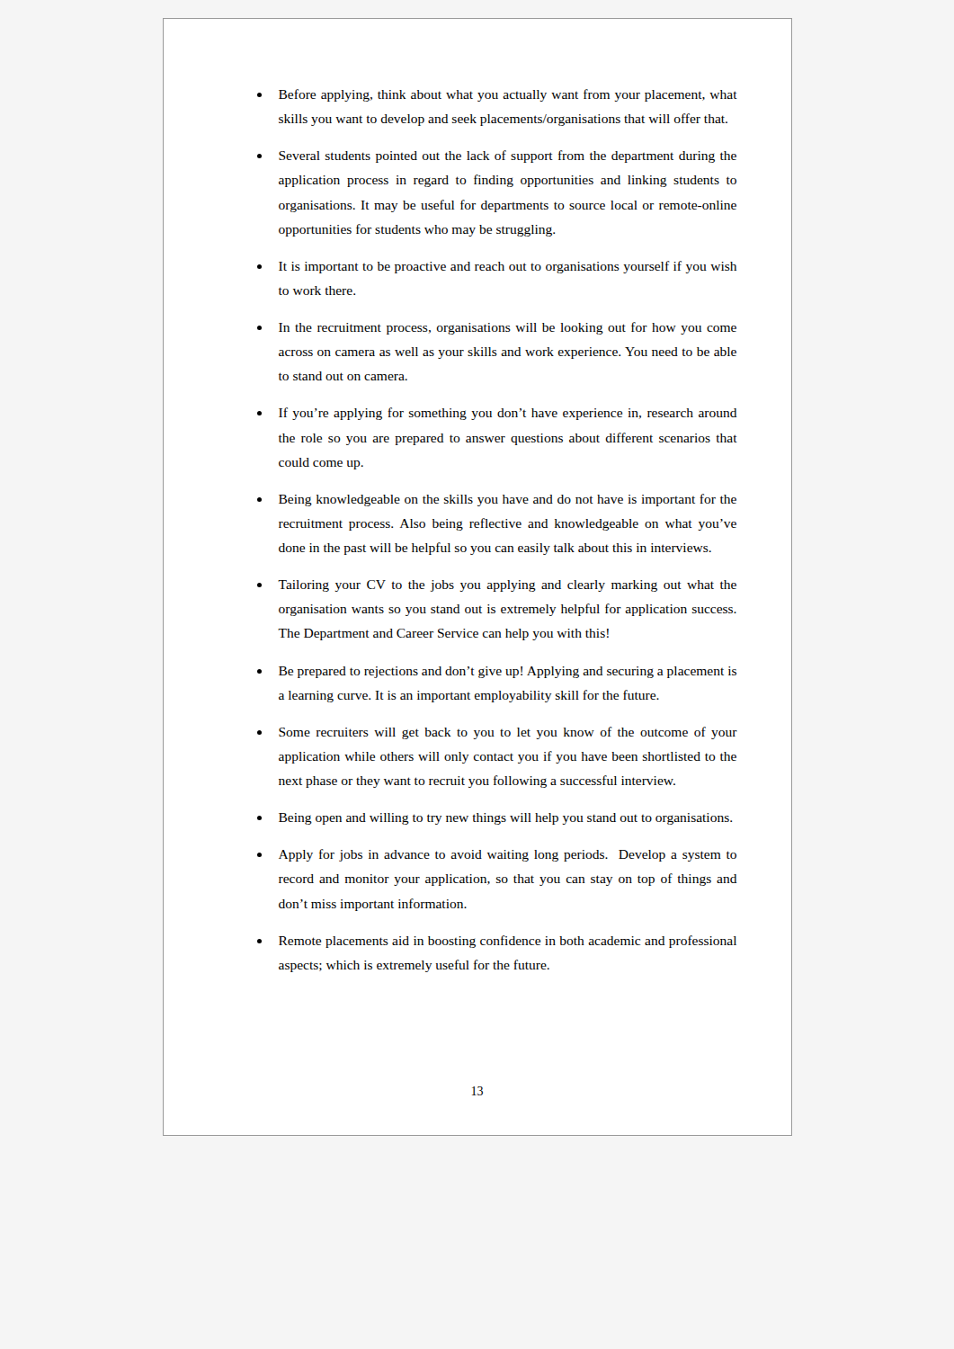Before applying, think about what you actually want from your placement, what skills you want to develop and seek placements/organisations that will offer that.
Several students pointed out the lack of support from the department during the application process in regard to finding opportunities and linking students to organisations. It may be useful for departments to source local or remote-online opportunities for students who may be struggling.
It is important to be proactive and reach out to organisations yourself if you wish to work there.
In the recruitment process, organisations will be looking out for how you come across on camera as well as your skills and work experience. You need to be able to stand out on camera.
If you’re applying for something you don’t have experience in, research around the role so you are prepared to answer questions about different scenarios that could come up.
Being knowledgeable on the skills you have and do not have is important for the recruitment process. Also being reflective and knowledgeable on what you’ve done in the past will be helpful so you can easily talk about this in interviews.
Tailoring your CV to the jobs you applying and clearly marking out what the organisation wants so you stand out is extremely helpful for application success. The Department and Career Service can help you with this!
Be prepared to rejections and don’t give up! Applying and securing a placement is a learning curve. It is an important employability skill for the future.
Some recruiters will get back to you to let you know of the outcome of your application while others will only contact you if you have been shortlisted to the next phase or they want to recruit you following a successful interview.
Being open and willing to try new things will help you stand out to organisations.
Apply for jobs in advance to avoid waiting long periods. Develop a system to record and monitor your application, so that you can stay on top of things and don’t miss important information.
Remote placements aid in boosting confidence in both academic and professional aspects; which is extremely useful for the future.
13